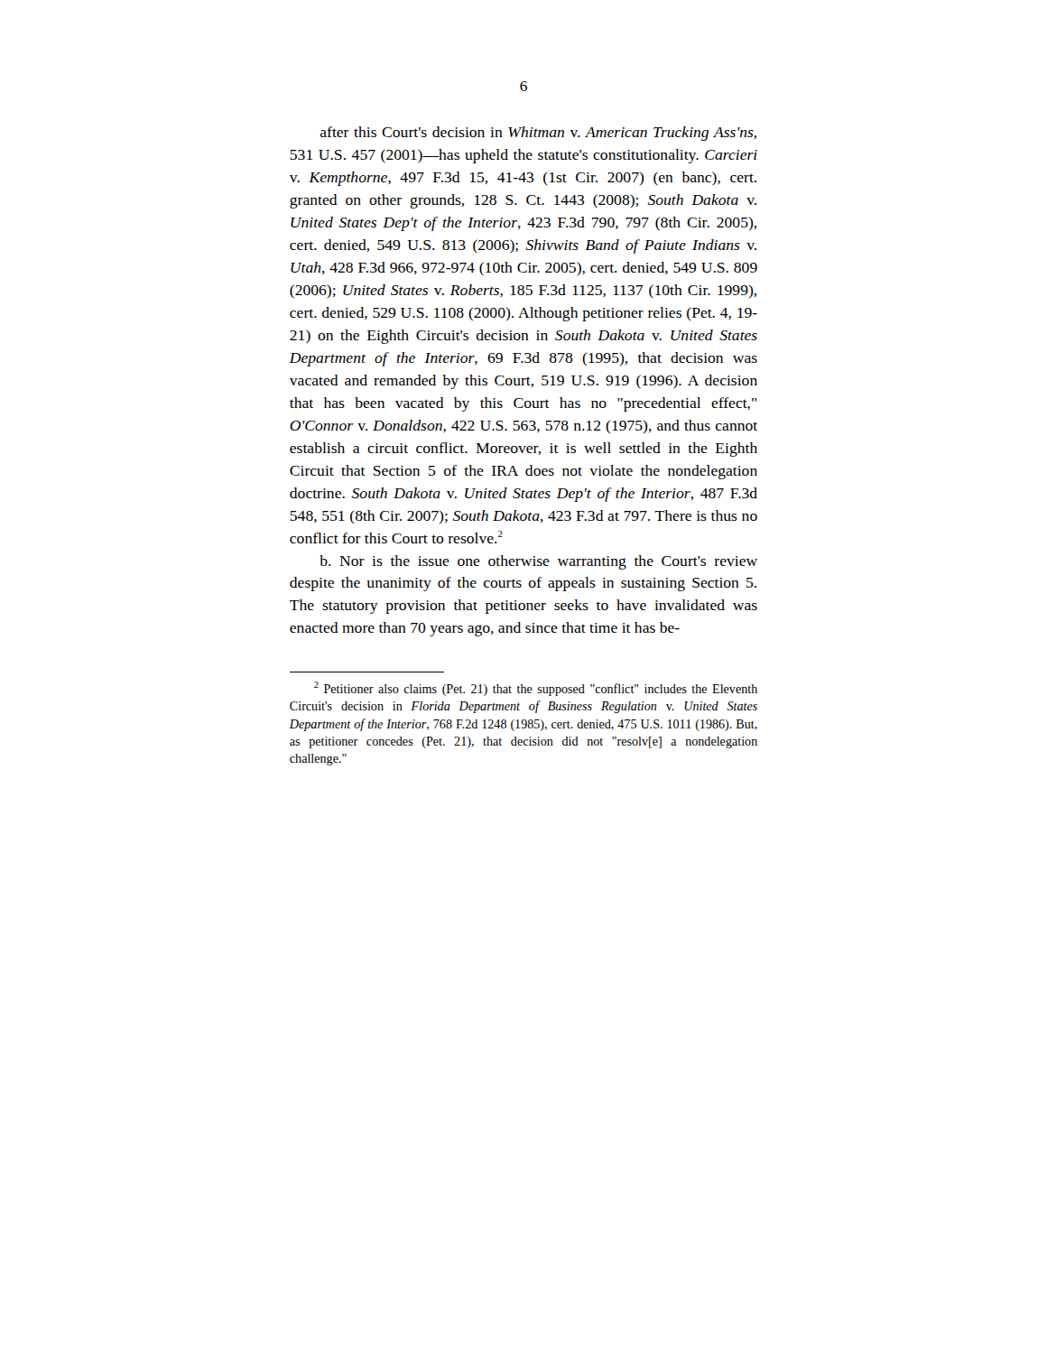6
after this Court's decision in Whitman v. American Trucking Ass'ns, 531 U.S. 457 (2001)—has upheld the statute's constitutionality. Carcieri v. Kempthorne, 497 F.3d 15, 41-43 (1st Cir. 2007) (en banc), cert. granted on other grounds, 128 S. Ct. 1443 (2008); South Dakota v. United States Dep't of the Interior, 423 F.3d 790, 797 (8th Cir. 2005), cert. denied, 549 U.S. 813 (2006); Shivwits Band of Paiute Indians v. Utah, 428 F.3d 966, 972-974 (10th Cir. 2005), cert. denied, 549 U.S. 809 (2006); United States v. Roberts, 185 F.3d 1125, 1137 (10th Cir. 1999), cert. denied, 529 U.S. 1108 (2000). Although petitioner relies (Pet. 4, 19-21) on the Eighth Circuit's decision in South Dakota v. United States Department of the Interior, 69 F.3d 878 (1995), that decision was vacated and remanded by this Court, 519 U.S. 919 (1996). A decision that has been vacated by this Court has no "precedential effect," O'Connor v. Donaldson, 422 U.S. 563, 578 n.12 (1975), and thus cannot establish a circuit conflict. Moreover, it is well settled in the Eighth Circuit that Section 5 of the IRA does not violate the nondelegation doctrine. South Dakota v. United States Dep't of the Interior, 487 F.3d 548, 551 (8th Cir. 2007); South Dakota, 423 F.3d at 797. There is thus no conflict for this Court to resolve.2
b. Nor is the issue one otherwise warranting the Court's review despite the unanimity of the courts of appeals in sustaining Section 5. The statutory provision that petitioner seeks to have invalidated was enacted more than 70 years ago, and since that time it has be-
2 Petitioner also claims (Pet. 21) that the supposed "conflict" includes the Eleventh Circuit's decision in Florida Department of Business Regulation v. United States Department of the Interior, 768 F.2d 1248 (1985), cert. denied, 475 U.S. 1011 (1986). But, as petitioner concedes (Pet. 21), that decision did not "resolv[e] a nondelegation challenge."